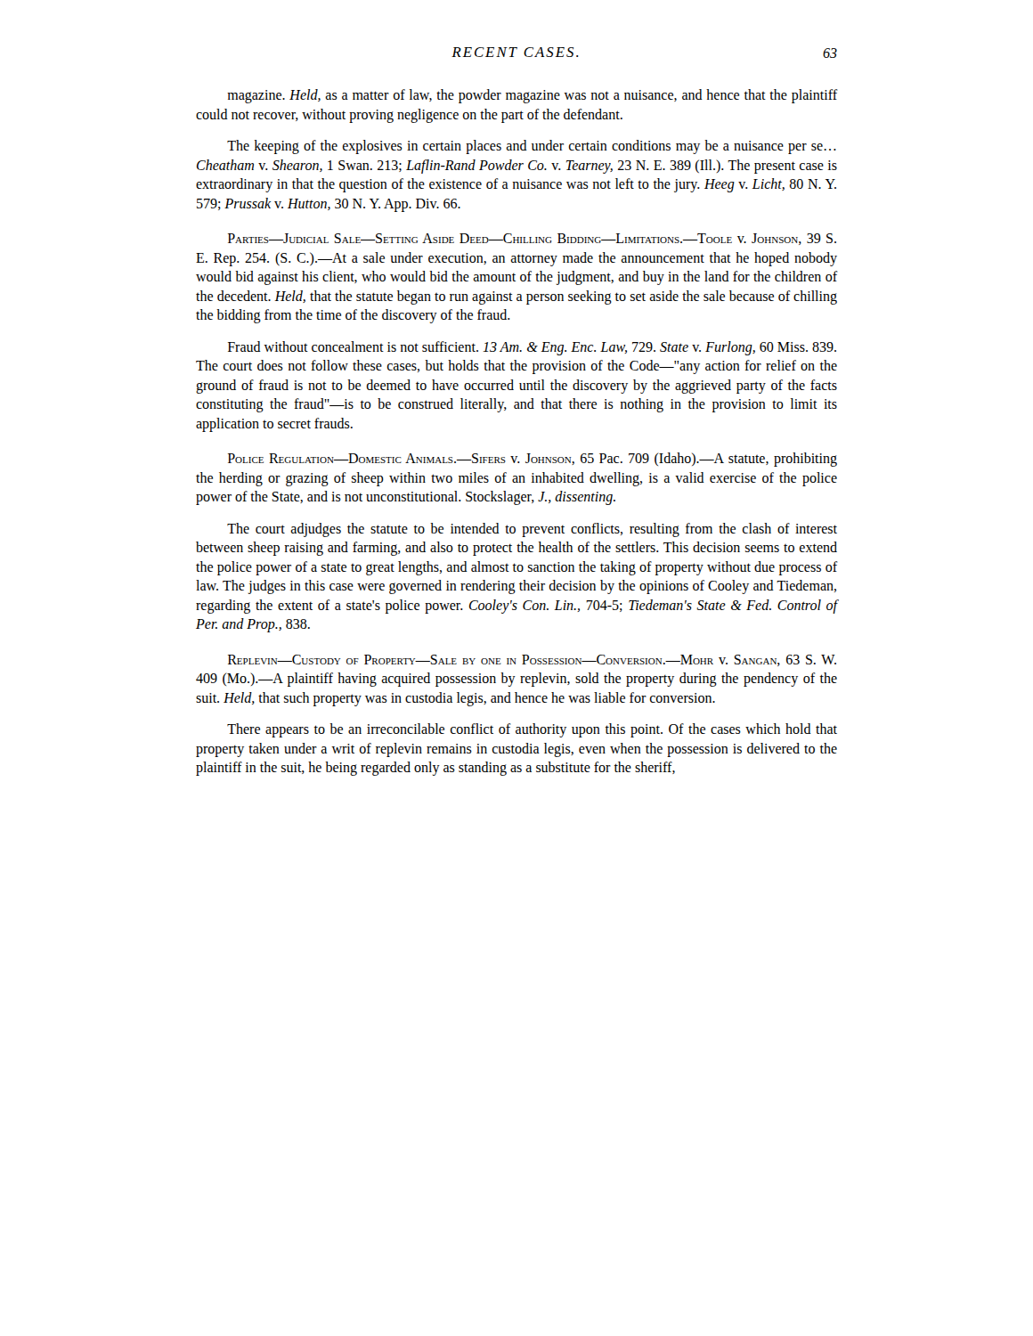RECENT CASES. 63
magazine. Held, as a matter of law, the powder magazine was not a nuisance, and hence that the plaintiff could not recover, without proving negligence on the part of the defendant.
The keeping of the explosives in certain places and under certain conditions may be a nuisance per se…Cheatham v. Shearon, 1 Swan. 213; Laflin-Rand Powder Co. v. Tearney, 23 N. E. 389 (Ill.). The present case is extraordinary in that the question of the existence of a nuisance was not left to the jury. Heeg v. Licht, 80 N. Y. 579; Prussak v. Hutton, 30 N. Y. App. Div. 66.
Parties—Judicial Sale—Setting Aside Deed—Chilling Bidding—Limitations.—Toole v. Johnson, 39 S. E. Rep. 254. (S. C.).—At a sale under execution, an attorney made the announcement that he hoped nobody would bid against his client, who would bid the amount of the judgment, and buy in the land for the children of the decedent. Held, that the statute began to run against a person seeking to set aside the sale because of chilling the bidding from the time of the discovery of the fraud.
Fraud without concealment is not sufficient. 13 Am. & Eng. Enc. Law, 729. State v. Furlong, 60 Miss. 839. The court does not follow these cases, but holds that the provision of the Code—"any action for relief on the ground of fraud is not to be deemed to have occurred until the discovery by the aggrieved party of the facts constituting the fraud"—is to be construed literally, and that there is nothing in the provision to limit its application to secret frauds.
Police Regulation—Domestic Animals.—Sifers v. Johnson, 65 Pac. 709 (Idaho).—A statute, prohibiting the herding or grazing of sheep within two miles of an inhabited dwelling, is a valid exercise of the police power of the State, and is not unconstitutional. Stockslager, J., dissenting.
The court adjudges the statute to be intended to prevent conflicts, resulting from the clash of interest between sheep raising and farming, and also to protect the health of the settlers. This decision seems to extend the police power of a state to great lengths, and almost to sanction the taking of property without due process of law. The judges in this case were governed in rendering their decision by the opinions of Cooley and Tiedeman, regarding the extent of a state's police power. Cooley's Con. Lin., 704-5; Tiedeman's State & Fed. Control of Per. and Prop., 838.
Replevin—Custody of Property—Sale by one in Possession—Conversion.—Mohr v. Sangan, 63 S. W. 409 (Mo.).—A plaintiff having acquired possession by replevin, sold the property during the pendency of the suit. Held, that such property was in custodia legis, and hence he was liable for conversion.
There appears to be an irreconcilable conflict of authority upon this point. Of the cases which hold that property taken under a writ of replevin remains in custodia legis, even when the possession is delivered to the plaintiff in the suit, he being regarded only as standing as a substitute for the sheriff,